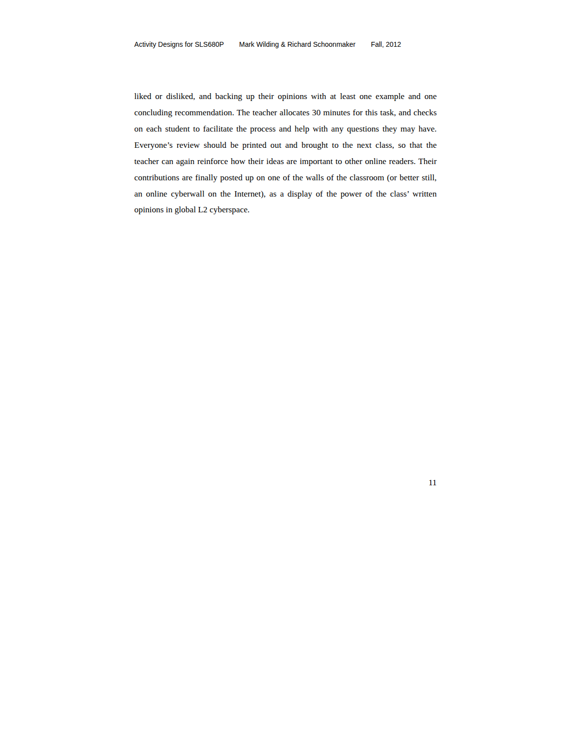Activity Designs for SLS680P Mark Wilding & Richard Schoonmaker Fall, 2012
liked or disliked, and backing up their opinions with at least one example and one concluding recommendation. The teacher allocates 30 minutes for this task, and checks on each student to facilitate the process and help with any questions they may have. Everyone’s review should be printed out and brought to the next class, so that the teacher can again reinforce how their ideas are important to other online readers. Their contributions are finally posted up on one of the walls of the classroom (or better still, an online cyberwall on the Internet), as a display of the power of the class’ written opinions in global L2 cyberspace.
11